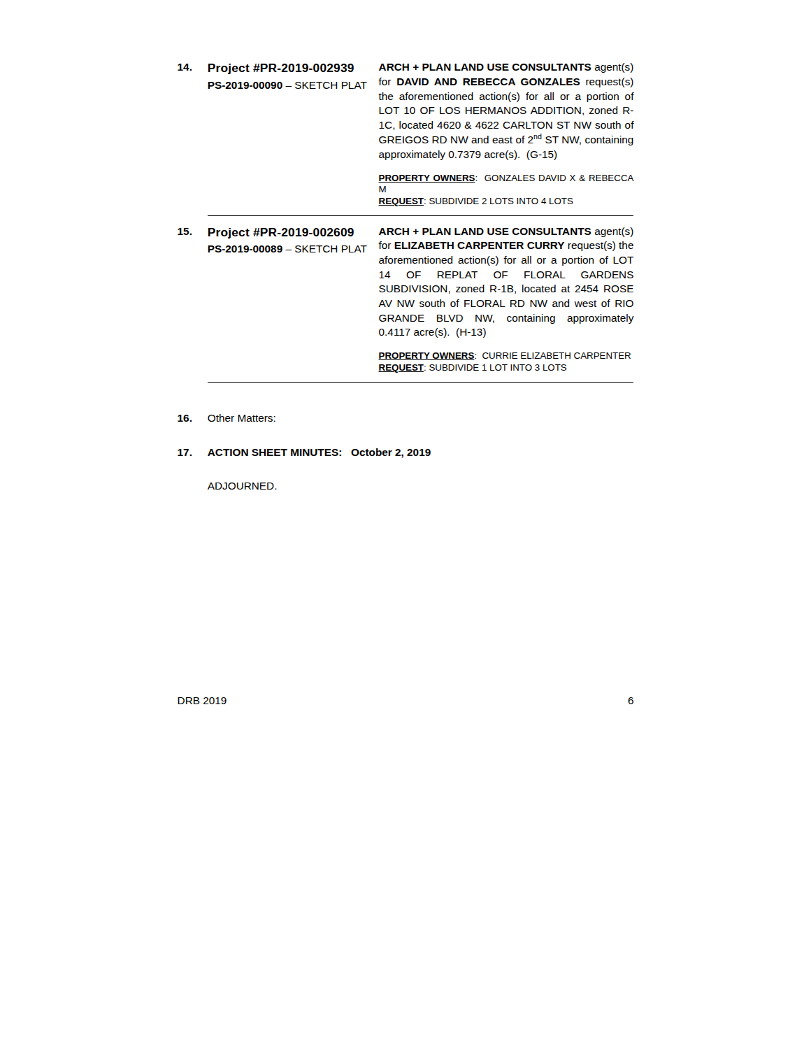| 14. | Project #PR-2019-002939 PS-2019-00090 – SKETCH PLAT | ARCH + PLAN LAND USE CONSULTANTS agent(s) for DAVID AND REBECCA GONZALES request(s) the aforementioned action(s) for all or a portion of LOT 10 OF LOS HERMANOS ADDITION, zoned R-1C, located 4620 & 4622 CARLTON ST NW south of GREIGOS RD NW and east of 2 nd ST NW, containing approximately 0.7379 acre(s). (G-15) PROPERTY OWNERS : GONZALES DAVID X & REBECCA M REQUEST : SUBDIVIDE 2 LOTS INTO 4 LOTS |
| 15. | Project #PR-2019-002609 PS-2019-00089 – SKETCH PLAT | ARCH + PLAN LAND USE CONSULTANTS agent(s) for ELIZABETH CARPENTER CURRY request(s) the aforementioned action(s) for all or a portion of LOT 14 OF REPLAT OF FLORAL GARDENS SUBDIVISION, zoned R-1B, located at 2454 ROSE AV NW south of FLORAL RD NW and west of RIO GRANDE BLVD NW, containing approximately 0.4117 acre(s). (H-13) PROPERTY OWNERS : CURRIE ELIZABETH CARPENTER REQUEST : SUBDIVIDE 1 LOT INTO 3 LOTS |
16.
Other Matters:
17.
ACTION SHEET MINUTES: October 2, 2019
ADJOURNED.
DRB 2019
6